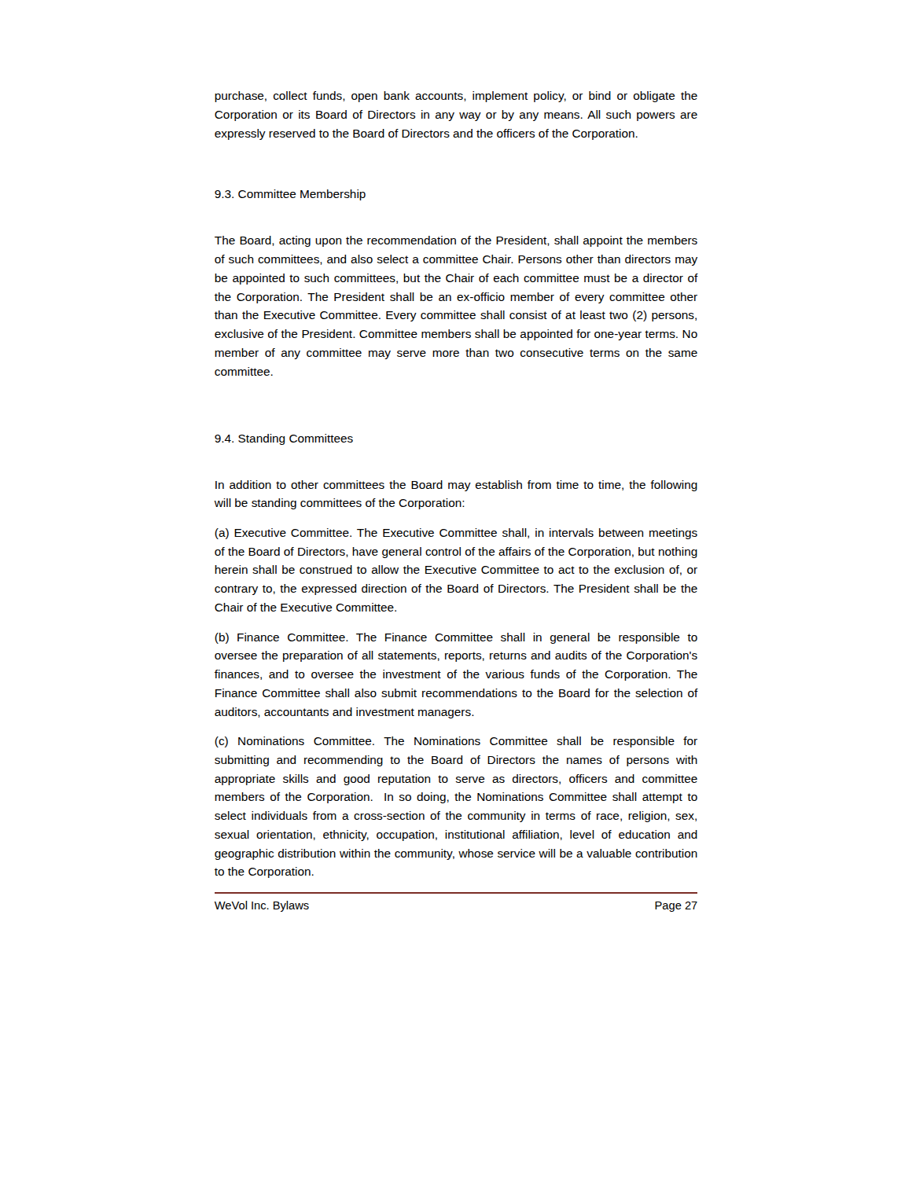purchase, collect funds, open bank accounts, implement policy, or bind or obligate the Corporation or its Board of Directors in any way or by any means. All such powers are expressly reserved to the Board of Directors and the officers of the Corporation.
9.3. Committee Membership
The Board, acting upon the recommendation of the President, shall appoint the members of such committees, and also select a committee Chair. Persons other than directors may be appointed to such committees, but the Chair of each committee must be a director of the Corporation. The President shall be an ex-officio member of every committee other than the Executive Committee. Every committee shall consist of at least two (2) persons, exclusive of the President. Committee members shall be appointed for one-year terms. No member of any committee may serve more than two consecutive terms on the same committee.
9.4. Standing Committees
In addition to other committees the Board may establish from time to time, the following will be standing committees of the Corporation:
(a) Executive Committee. The Executive Committee shall, in intervals between meetings of the Board of Directors, have general control of the affairs of the Corporation, but nothing herein shall be construed to allow the Executive Committee to act to the exclusion of, or contrary to, the expressed direction of the Board of Directors. The President shall be the Chair of the Executive Committee.
(b) Finance Committee. The Finance Committee shall in general be responsible to oversee the preparation of all statements, reports, returns and audits of the Corporation's finances, and to oversee the investment of the various funds of the Corporation. The Finance Committee shall also submit recommendations to the Board for the selection of auditors, accountants and investment managers.
(c) Nominations Committee. The Nominations Committee shall be responsible for submitting and recommending to the Board of Directors the names of persons with appropriate skills and good reputation to serve as directors, officers and committee members of the Corporation. In so doing, the Nominations Committee shall attempt to select individuals from a cross-section of the community in terms of race, religion, sex, sexual orientation, ethnicity, occupation, institutional affiliation, level of education and geographic distribution within the community, whose service will be a valuable contribution to the Corporation.
WeVol Inc. Bylaws Page 27